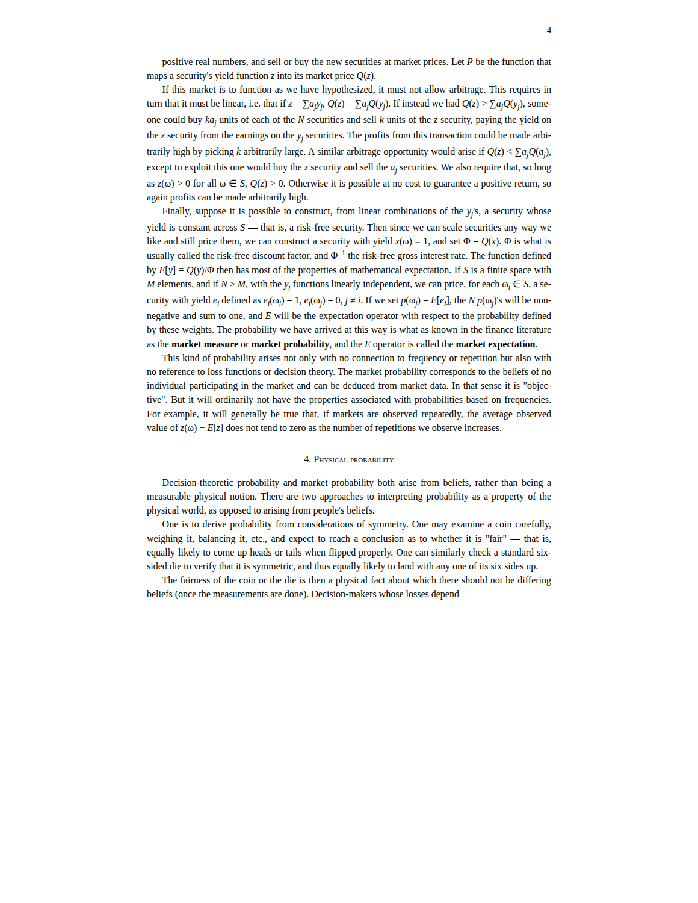4
positive real numbers, and sell or buy the new securities at market prices. Let P be the function that maps a security's yield function z into its market price Q(z).
If this market is to function as we have hypothesized, it must not allow arbitrage. This requires in turn that it must be linear, i.e. that if z = ∑ajyj, Q(z) = ∑ajQ(yj). If instead we had Q(z) > ∑ajQ(yj), someone could buy kaj units of each of the N securities and sell k units of the z security, paying the yield on the z security from the earnings on the yj securities. The profits from this transaction could be made arbitrarily high by picking k arbitrarily large. A similar arbitrage opportunity would arise if Q(z) < ∑ajQ(aj), except to exploit this one would buy the z security and sell the aj securities. We also require that, so long as z(ω) > 0 for all ω ∈ S, Q(z) > 0. Otherwise it is possible at no cost to guarantee a positive return, so again profits can be made arbitrarily high.
Finally, suppose it is possible to construct, from linear combinations of the yj's, a security whose yield is constant across S — that is, a risk-free security. Then since we can scale securities any way we like and still price them, we can construct a security with yield x(ω) ≡ 1, and set Φ = Q(x). Φ is what is usually called the risk-free discount factor, and Φ−1 the risk-free gross interest rate. The function defined by E[y] = Q(y)/Φ then has most of the properties of mathematical expectation. If S is a finite space with M elements, and if N ≥ M, with the yj functions linearly independent, we can price, for each ωi ∈ S, a security with yield ei defined as ei(ωi) = 1, ei(ωj) = 0, j ≠ i. If we set p(ωj) = E[ei], the N p(ωj)'s will be non-negative and sum to one, and E will be the expectation operator with respect to the probability defined by these weights. The probability we have arrived at this way is what as known in the finance literature as the market measure or market probability, and the E operator is called the market expectation.
This kind of probability arises not only with no connection to frequency or repetition but also with no reference to loss functions or decision theory. The market probability corresponds to the beliefs of no individual participating in the market and can be deduced from market data. In that sense it is "objective". But it will ordinarily not have the properties associated with probabilities based on frequencies. For example, it will generally be true that, if markets are observed repeatedly, the average observed value of z(ω) − E[z] does not tend to zero as the number of repetitions we observe increases.
4. Physical probability
Decision-theoretic probability and market probability both arise from beliefs, rather than being a measurable physical notion. There are two approaches to interpreting probability as a property of the physical world, as opposed to arising from people's beliefs.
One is to derive probability from considerations of symmetry. One may examine a coin carefully, weighing it, balancing it, etc., and expect to reach a conclusion as to whether it is "fair" — that is, equally likely to come up heads or tails when flipped properly. One can similarly check a standard six-sided die to verify that it is symmetric, and thus equally likely to land with any one of its six sides up.
The fairness of the coin or the die is then a physical fact about which there should not be differing beliefs (once the measurements are done). Decision-makers whose losses depend